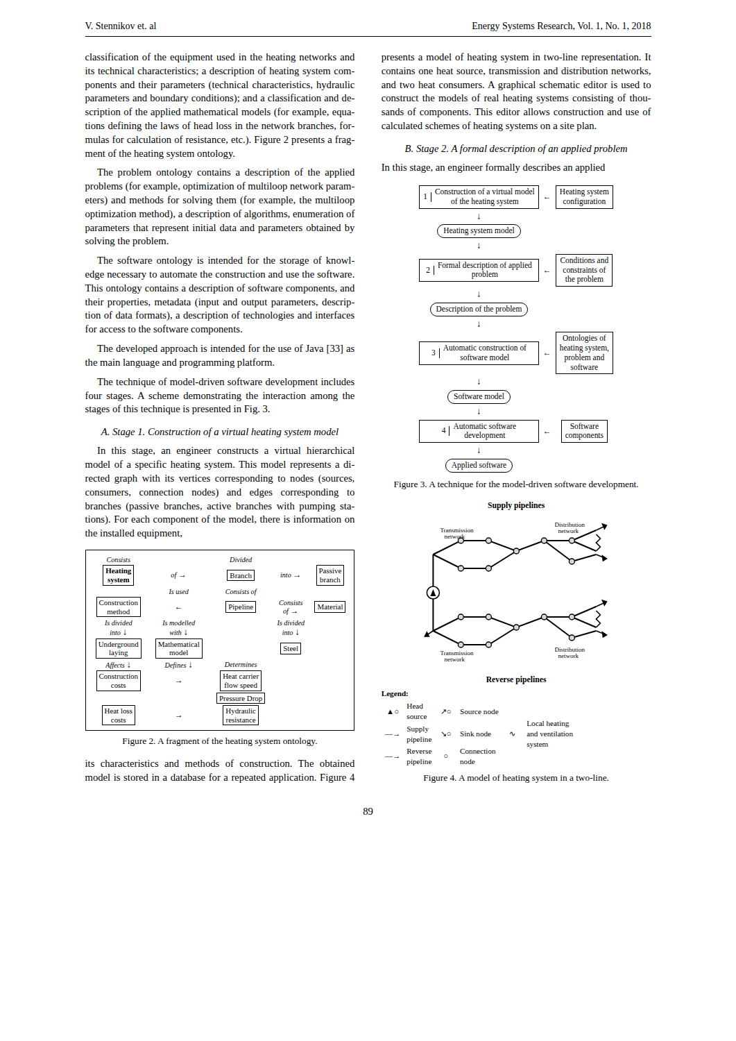V. Stennikov et. al Energy Systems Research, Vol. 1, No. 1, 2018
classification of the equipment used in the heating networks and its technical characteristics; a description of heating system components and their parameters (technical characteristics, hydraulic parameters and boundary conditions); and a classification and description of the applied mathematical models (for example, equations defining the laws of head loss in the network branches, formulas for calculation of resistance, etc.). Figure 2 presents a fragment of the heating system ontology.
The problem ontology contains a description of the applied problems (for example, optimization of multiloop network parameters) and methods for solving them (for example, the multiloop optimization method), a description of algorithms, enumeration of parameters that represent initial data and parameters obtained by solving the problem.
The software ontology is intended for the storage of knowledge necessary to automate the construction and use the software. This ontology contains a description of software components, and their properties, metadata (input and output parameters, description of data formats), a description of technologies and interfaces for access to the software components.
The developed approach is intended for the use of Java [33] as the main language and programming platform.
The technique of model-driven software development includes four stages. A scheme demonstrating the interaction among the stages of this technique is presented in Fig. 3.
A. Stage 1. Construction of a virtual heating system model
In this stage, an engineer constructs a virtual hierarchical model of a specific heating system. This model represents a directed graph with its vertices corresponding to nodes (sources, consumers, connection nodes) and edges corresponding to branches (passive branches, active branches with pumping stations). For each component of the model, there is information on the installed equipment,
| Consists | | Divided |
| Heating system | of → | Branch | into → | Passive branch |
| | Is used | Consists of | | |
| Construction method | ← | Pipeline | Consists of → | Material |
| Is divided into ↓ | Is modelled with ↓ | | Is divided into ↓ |
| Underground laying | Mathematical model | | Steel |
| Affects ↓ | Defines ↓ | Determines |
| Construction costs | → | Heat carrier flow speed |
| | | Pressure Drop |
| Heat loss costs | → | Hydraulic resistance |
Figure 2. A fragment of the heating system ontology.
its characteristics and methods of construction. The obtained model is stored in a database for a repeated application. Figure 4 presents a model of heating system in two-line representation. It contains one heat source, transmission and distribution networks, and two heat consumers. A graphical schematic editor is used to construct the models of real heating systems consisting of thousands of components. This editor allows construction and use of calculated schemes of heating systems on a site plan.
B. Stage 2. A formal description of an applied problem
In this stage, an engineer formally describes an applied
| 1 Construction of a virtual model of the heating system | ← | Heating system configuration |
| ↓ | | |
| Heating system model | | |
| ↓ | | |
| 2 Formal description of applied problem | ← | Conditions and constraints of the problem |
| ↓ | | |
| Description of the problem | | |
| ↓ | | |
| 3 Automatic construction of software model | ← | Ontologies of heating system, problem and software |
| ↓ | | |
| Software model | | |
| ↓ | | |
| 4 Automatic software development | ← | Software components |
| ↓ | | |
| Applied software | | |
Figure 3. A technique for the model-driven software development.
Supply pipelines
Transmission network Distribution network Transmission network Distribution network
Reverse pipelines
Legend:
| ▲○ | Head source | ↗○ | Source node | ∿ | Local heating and ventilation system |
| —→ | Supply pipeline | ↘○ | Sink node |
| —→ | Reverse pipeline | ○ | Connection node |
Figure 4. A model of heating system in a two-line.
89